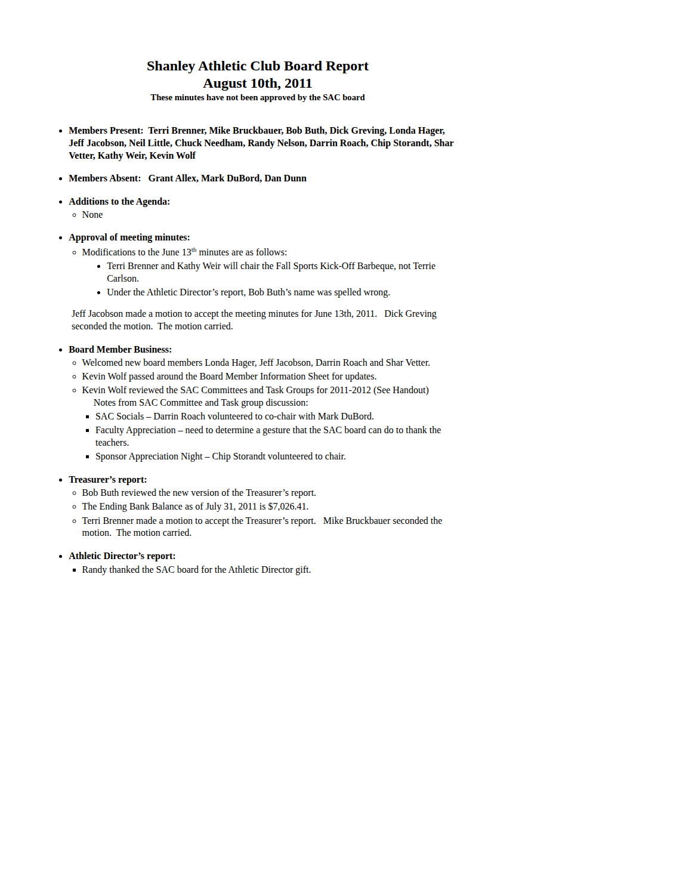Shanley Athletic Club Board Report
August 10th, 2011
These minutes have not been approved by the SAC board
Members Present: Terri Brenner, Mike Bruckbauer, Bob Buth, Dick Greving, Londa Hager, Jeff Jacobson, Neil Little, Chuck Needham, Randy Nelson, Darrin Roach, Chip Storandt, Shar Vetter, Kathy Weir, Kevin Wolf
Members Absent: Grant Allex, Mark DuBord, Dan Dunn
Additions to the Agenda:
None
Approval of meeting minutes:
Modifications to the June 13th minutes are as follows:
Terri Brenner and Kathy Weir will chair the Fall Sports Kick-Off Barbeque, not Terrie Carlson.
Under the Athletic Director’s report, Bob Buth’s name was spelled wrong.
Jeff Jacobson made a motion to accept the meeting minutes for June 13th, 2011. Dick Greving seconded the motion. The motion carried.
Board Member Business:
Welcomed new board members Londa Hager, Jeff Jacobson, Darrin Roach and Shar Vetter.
Kevin Wolf passed around the Board Member Information Sheet for updates.
Kevin Wolf reviewed the SAC Committees and Task Groups for 2011-2012 (See Handout)
Notes from SAC Committee and Task group discussion:
SAC Socials – Darrin Roach volunteered to co-chair with Mark DuBord.
Faculty Appreciation – need to determine a gesture that the SAC board can do to thank the teachers.
Sponsor Appreciation Night – Chip Storandt volunteered to chair.
Treasurer’s report:
Bob Buth reviewed the new version of the Treasurer’s report.
The Ending Bank Balance as of July 31, 2011 is $7,026.41.
Terri Brenner made a motion to accept the Treasurer’s report. Mike Bruckbauer seconded the motion. The motion carried.
Athletic Director’s report:
Randy thanked the SAC board for the Athletic Director gift.